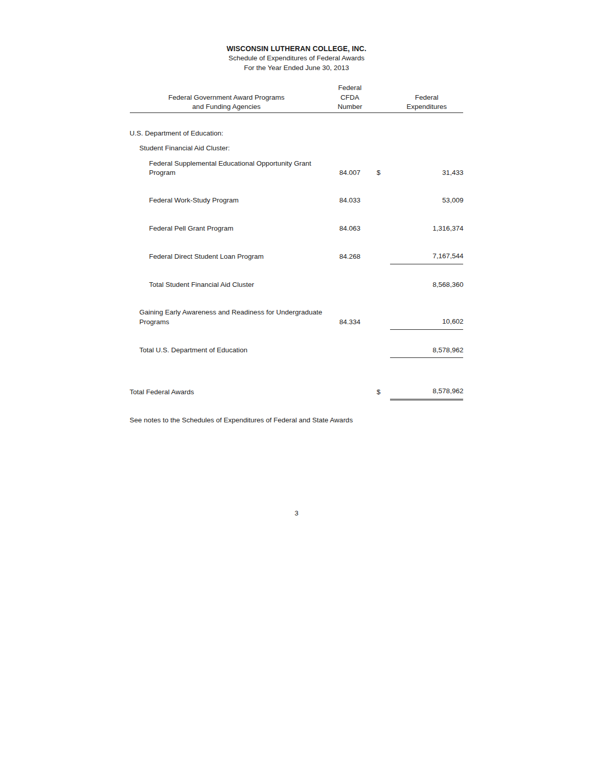WISCONSIN LUTHERAN COLLEGE, INC.
Schedule of Expenditures of Federal Awards
For the Year Ended June 30, 2013
| Federal Government Award Programs and Funding Agencies | Federal CFDA Number | | Federal Expenditures |
| --- | --- | --- | --- |
| U.S. Department of Education: | | | |
| Student Financial Aid Cluster: | | | |
| Federal Supplemental Educational Opportunity Grant Program | 84.007 | $ | 31,433 |
| Federal Work-Study Program | 84.033 | | 53,009 |
| Federal Pell Grant Program | 84.063 | | 1,316,374 |
| Federal Direct Student Loan Program | 84.268 | | 7,167,544 |
| Total Student Financial Aid Cluster | | | 8,568,360 |
| Gaining Early Awareness and Readiness for Undergraduate Programs | 84.334 | | 10,602 |
| Total U.S. Department of Education | | | 8,578,962 |
| Total Federal Awards | | $ | 8,578,962 |
See notes to the Schedules of Expenditures of Federal and State Awards
3